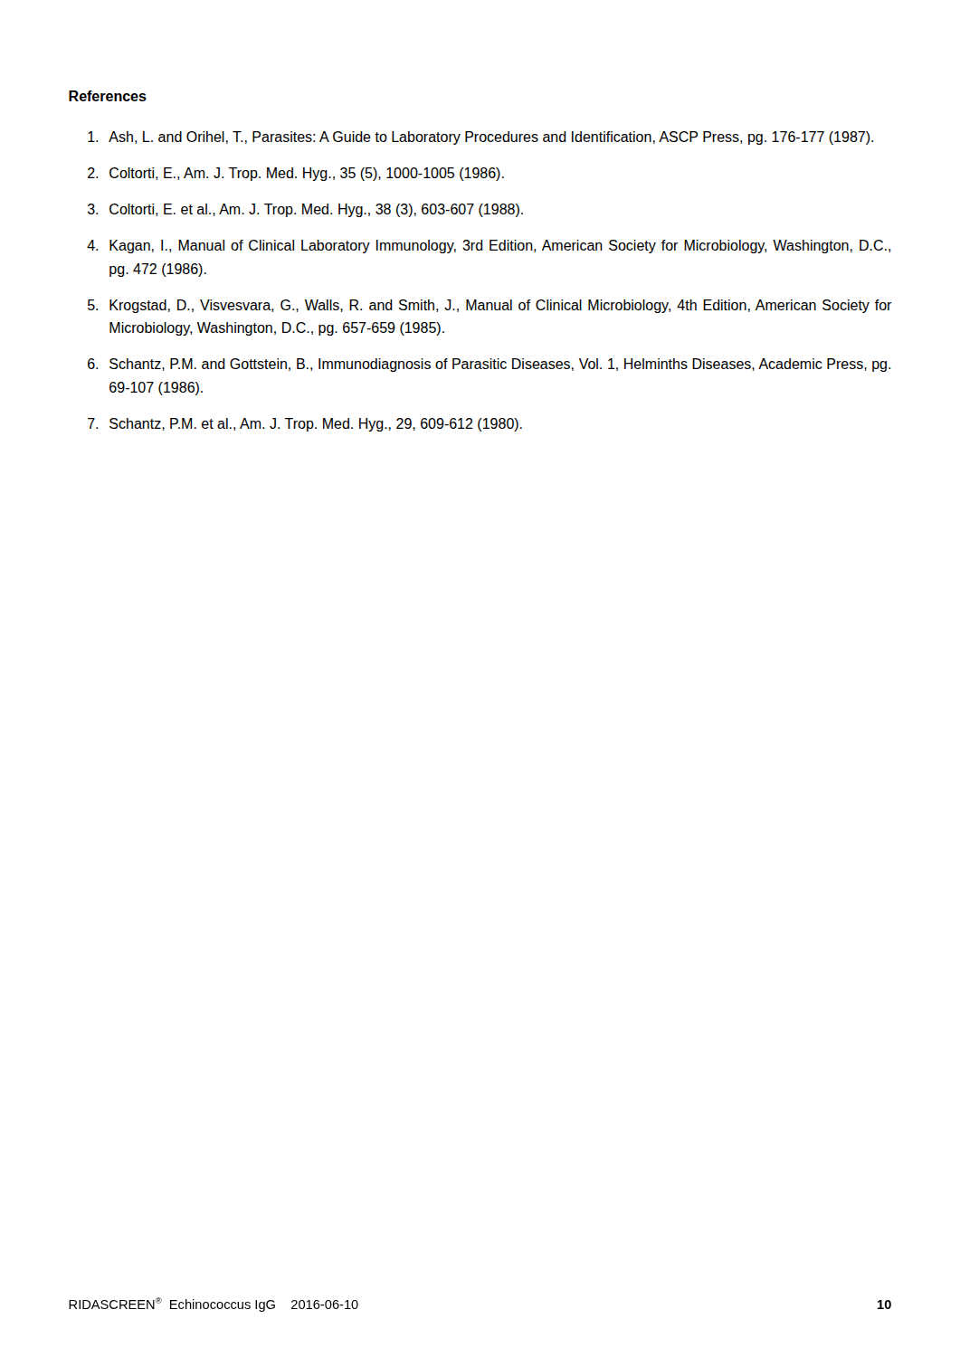References
Ash, L. and Orihel, T., Parasites: A Guide to Laboratory Procedures and Identification, ASCP Press, pg. 176-177 (1987).
Coltorti, E., Am. J. Trop. Med. Hyg., 35 (5), 1000-1005 (1986).
Coltorti, E. et al., Am. J. Trop. Med. Hyg., 38 (3), 603-607 (1988).
Kagan, I., Manual of Clinical Laboratory Immunology, 3rd Edition, American Society for Microbiology, Washington, D.C., pg. 472 (1986).
Krogstad, D., Visvesvara, G., Walls, R. and Smith, J., Manual of Clinical Microbiology, 4th Edition, American Society for Microbiology, Washington, D.C., pg. 657-659 (1985).
Schantz, P.M. and Gottstein, B., Immunodiagnosis of Parasitic Diseases, Vol. 1, Helminths Diseases, Academic Press, pg. 69-107 (1986).
Schantz, P.M. et al., Am. J. Trop. Med. Hyg., 29, 609-612 (1980).
RIDASCREEN® Echinococcus IgG 2016-06-10 10